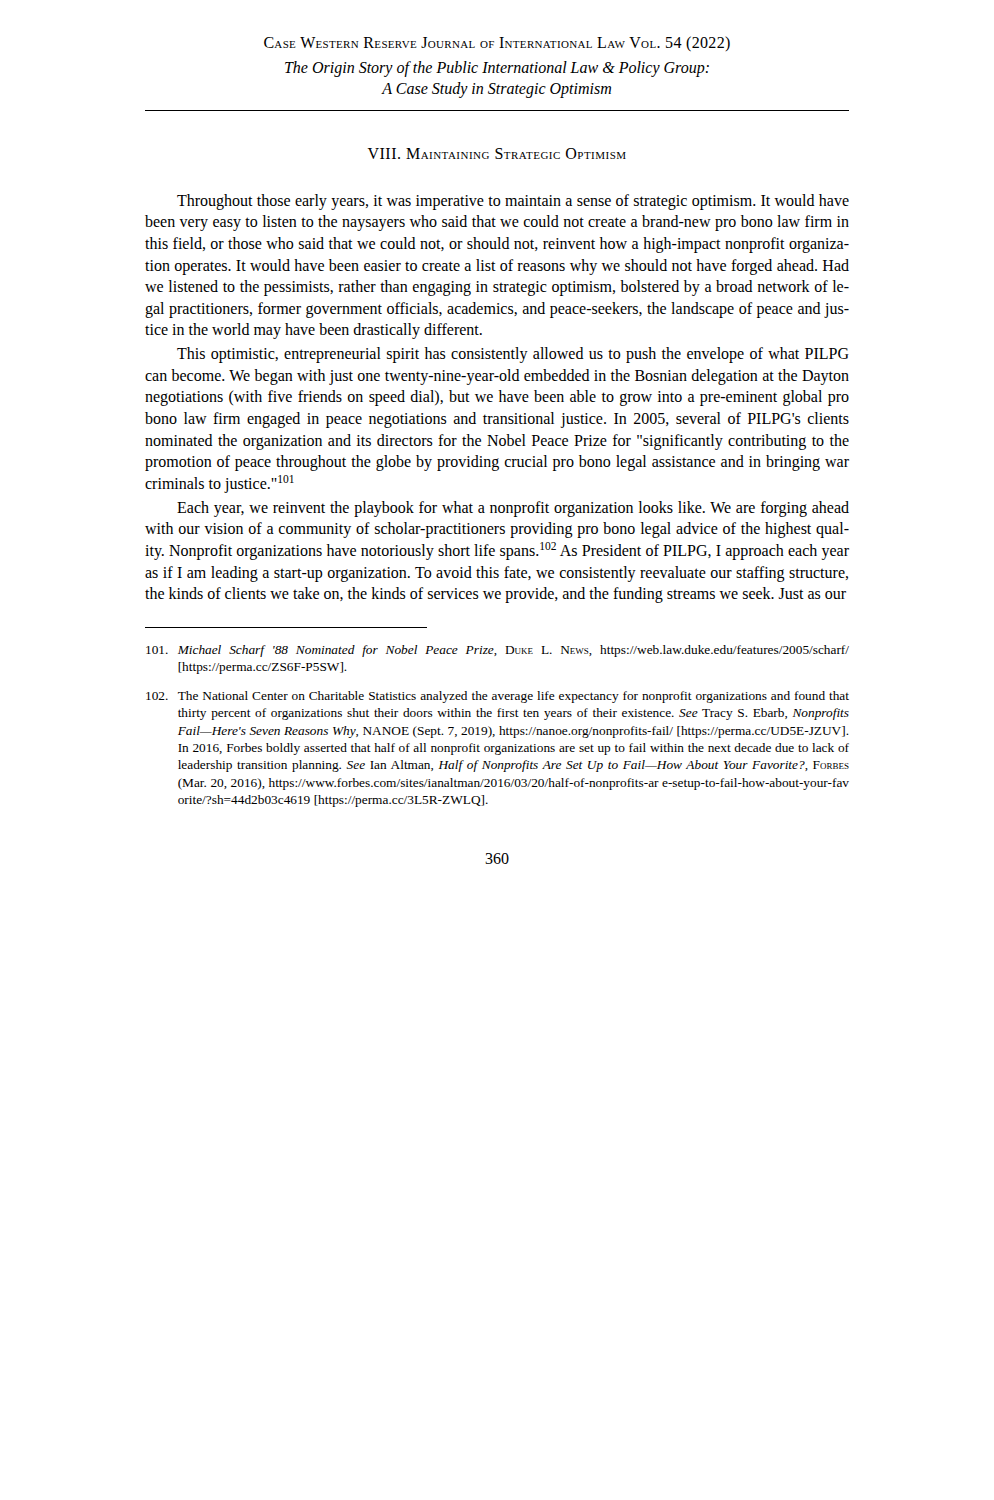Case Western Reserve Journal of International Law Vol. 54 (2022)
The Origin Story of the Public International Law & Policy Group: A Case Study in Strategic Optimism
VIII. Maintaining Strategic Optimism
Throughout those early years, it was imperative to maintain a sense of strategic optimism. It would have been very easy to listen to the naysayers who said that we could not create a brand-new pro bono law firm in this field, or those who said that we could not, or should not, reinvent how a high-impact nonprofit organization operates. It would have been easier to create a list of reasons why we should not have forged ahead. Had we listened to the pessimists, rather than engaging in strategic optimism, bolstered by a broad network of legal practitioners, former government officials, academics, and peace-seekers, the landscape of peace and justice in the world may have been drastically different.
This optimistic, entrepreneurial spirit has consistently allowed us to push the envelope of what PILPG can become. We began with just one twenty-nine-year-old embedded in the Bosnian delegation at the Dayton negotiations (with five friends on speed dial), but we have been able to grow into a pre-eminent global pro bono law firm engaged in peace negotiations and transitional justice. In 2005, several of PILPG's clients nominated the organization and its directors for the Nobel Peace Prize for "significantly contributing to the promotion of peace throughout the globe by providing crucial pro bono legal assistance and in bringing war criminals to justice."101
Each year, we reinvent the playbook for what a nonprofit organization looks like. We are forging ahead with our vision of a community of scholar-practitioners providing pro bono legal advice of the highest quality. Nonprofit organizations have notoriously short life spans.102 As President of PILPG, I approach each year as if I am leading a start-up organization. To avoid this fate, we consistently reevaluate our staffing structure, the kinds of clients we take on, the kinds of services we provide, and the funding streams we seek. Just as our
101. Michael Scharf '88 Nominated for Nobel Peace Prize, Duke L. News, https://web.law.duke.edu/features/2005/scharf/ [https://perma.cc/ZS6F-P5SW].
102. The National Center on Charitable Statistics analyzed the average life expectancy for nonprofit organizations and found that thirty percent of organizations shut their doors within the first ten years of their existence. See Tracy S. Ebarb, Nonprofits Fail—Here's Seven Reasons Why, NANOE (Sept. 7, 2019), https://nanoe.org/nonprofits-fail/ [https://perma.cc/UD5E-JZUV]. In 2016, Forbes boldly asserted that half of all nonprofit organizations are set up to fail within the next decade due to lack of leadership transition planning. See Ian Altman, Half of Nonprofits Are Set Up to Fail—How About Your Favorite?, Forbes (Mar. 20, 2016), https://www.forbes.com/sites/ianaltman/2016/03/20/half-of-nonprofits-ar e-setup-to-fail-how-about-your-favorite/?sh=44d2b03c4619 [https://perma.cc/3L5R-ZWLQ].
360